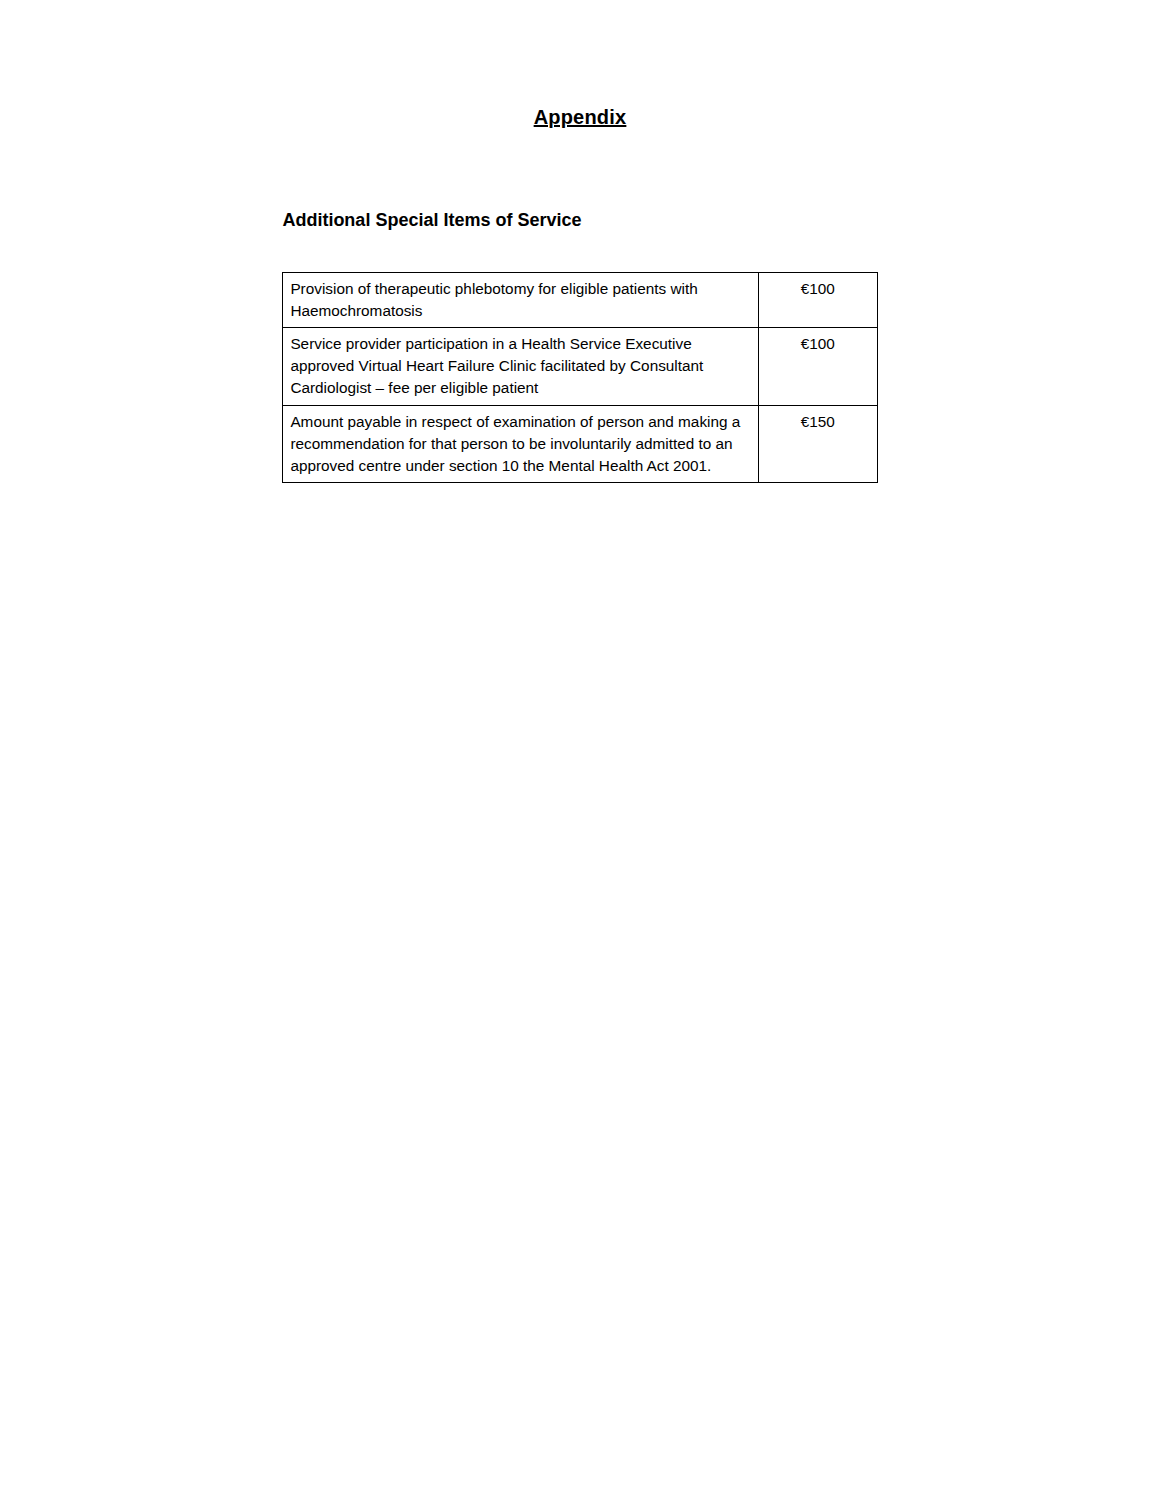Appendix
Additional Special Items of Service
| Provision of therapeutic phlebotomy for eligible patients with Haemochromatosis | €100 |
| Service provider participation in a Health Service Executive approved Virtual Heart Failure Clinic facilitated by Consultant Cardiologist – fee per eligible patient | €100 |
| Amount payable in respect of examination of person and making a recommendation for that person to be involuntarily admitted to an approved centre under section 10 the Mental Health Act 2001. | €150 |